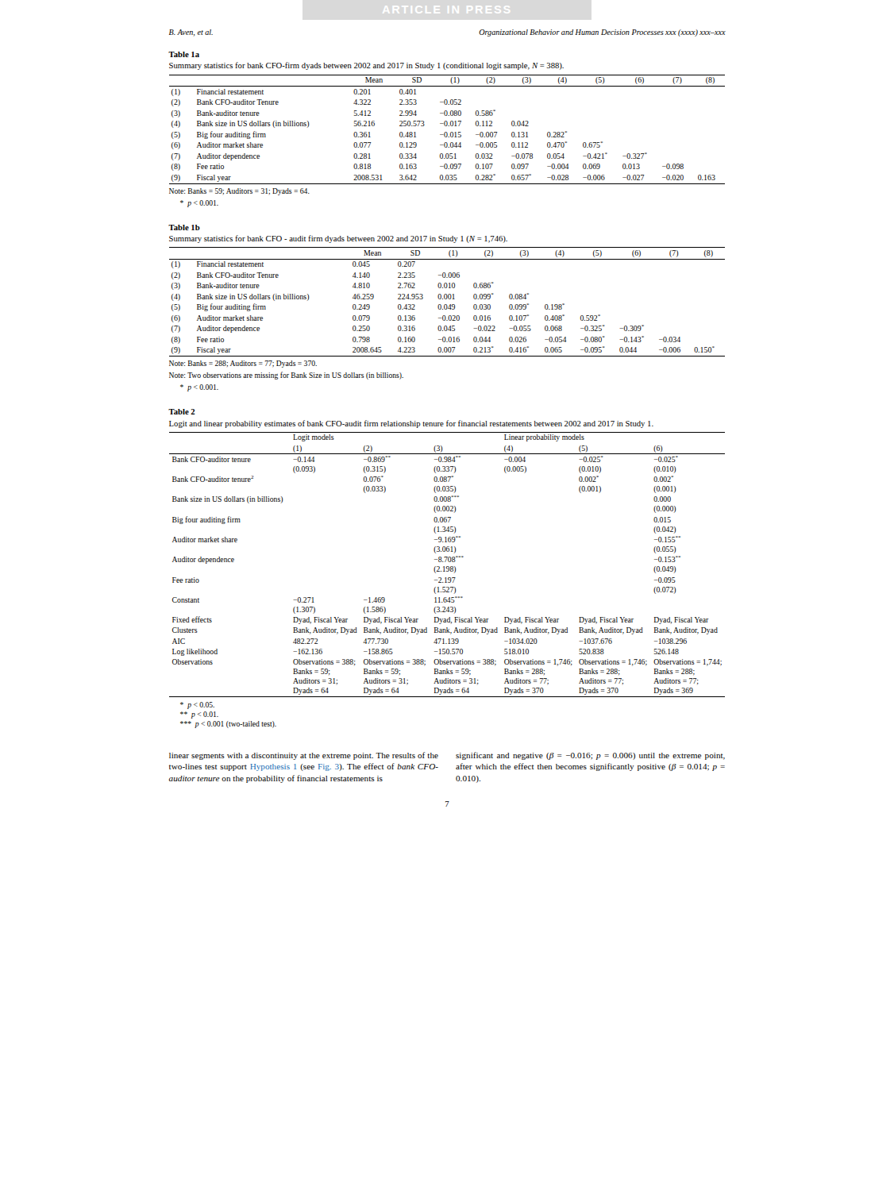ARTICLE IN PRESS
B. Aven, et al.
Organizational Behavior and Human Decision Processes xxx (xxxx) xxx–xxx
Table 1a
Summary statistics for bank CFO-firm dyads between 2002 and 2017 in Study 1 (conditional logit sample, N = 388).
| | Mean | SD | (1) | (2) | (3) | (4) | (5) | (6) | (7) | (8) |
| --- | --- | --- | --- | --- | --- | --- | --- | --- | --- | --- |
| (1) | Financial restatement | 0.201 | 0.401 | | | | | | | | |
| (2) | Bank CFO-auditor Tenure | 4.322 | 2.353 | −0.052 | | | | | | | |
| (3) | Bank-auditor tenure | 5.412 | 2.994 | −0.080 | 0.586 * | | | | | | |
| (4) | Bank size in US dollars (in billions) | 56.216 | 250.573 | −0.017 | 0.112 | 0.042 | | | | | |
| (5) | Big four auditing firm | 0.361 | 0.481 | −0.015 | −0.007 | 0.131 | 0.282 * | | | | |
| (6) | Auditor market share | 0.077 | 0.129 | −0.044 | −0.005 | 0.112 | 0.470 * | 0.675 * | | | |
| (7) | Auditor dependence | 0.281 | 0.334 | 0.051 | 0.032 | −0.078 | 0.054 | −0.421 * | −0.327 * | | |
| (8) | Fee ratio | 0.818 | 0.163 | −0.097 | 0.107 | 0.097 | −0.004 | 0.069 | 0.013 | −0.098 | |
| (9) | Fiscal year | 2008.531 | 3.642 | 0.035 | 0.282 * | 0.657 * | −0.028 | −0.006 | −0.027 | −0.020 | 0.163 |
Note: Banks = 59; Auditors = 31; Dyads = 64.
* p < 0.001.
Table 1b
Summary statistics for bank CFO - audit firm dyads between 2002 and 2017 in Study 1 (N = 1,746).
| | Mean | SD | (1) | (2) | (3) | (4) | (5) | (6) | (7) | (8) |
| --- | --- | --- | --- | --- | --- | --- | --- | --- | --- | --- |
| (1) | Financial restatement | 0.045 | 0.207 | | | | | | | | |
| (2) | Bank CFO-auditor Tenure | 4.140 | 2.235 | −0.006 | | | | | | | |
| (3) | Bank-auditor tenure | 4.810 | 2.762 | 0.010 | 0.686 * | | | | | | |
| (4) | Bank size in US dollars (in billions) | 46.259 | 224.953 | 0.001 | 0.099 * | 0.084 * | | | | | |
| (5) | Big four auditing firm | 0.249 | 0.432 | 0.049 | 0.030 | 0.099 * | 0.198 * | | | | |
| (6) | Auditor market share | 0.079 | 0.136 | −0.020 | 0.016 | 0.107 * | 0.408 * | 0.592 * | | | |
| (7) | Auditor dependence | 0.250 | 0.316 | 0.045 | −0.022 | −0.055 | 0.068 | −0.325 * | −0.309 * | | |
| (8) | Fee ratio | 0.798 | 0.160 | −0.016 | 0.044 | 0.026 | −0.054 | −0.080 * | −0.143 * | −0.034 | |
| (9) | Fiscal year | 2008.645 | 4.223 | 0.007 | 0.213 * | 0.416 * | 0.065 | −0.095 * | 0.044 | −0.006 | 0.150 * |
Note: Banks = 288; Auditors = 77; Dyads = 370.
Note: Two observations are missing for Bank Size in US dollars (in billions).
* p < 0.001.
Table 2
Logit and linear probability estimates of bank CFO-audit firm relationship tenure for financial restatements between 2002 and 2017 in Study 1.
| | Logit models | Linear probability models |
| --- | --- | --- |
| | (1) | (2) | (3) | (4) | (5) | (6) |
| Bank CFO-auditor tenure | −0.144 (0.093) | −0.869 ** (0.315) | −0.984 ** (0.337) | −0.004 (0.005) | −0.025 * (0.010) | −0.025 * (0.010) |
| Bank CFO-auditor tenure 2 | | 0.076 * (0.033) | 0.087 * (0.035) | | 0.002 * (0.001) | 0.002 * (0.001) |
| Bank size in US dollars (in billions) | | | 0.008 *** (0.002) | | | 0.000 (0.000) |
| Big four auditing firm | | | 0.067 (1.345) | | | 0.015 (0.042) |
| Auditor market share | | | −9.169 ** (3.061) | | | −0.155 ** (0.055) |
| Auditor dependence | | | −8.708 *** (2.198) | | | −0.153 ** (0.049) |
| Fee ratio | | | −2.197 (1.527) | | | −0.095 (0.072) |
| Constant | −0.271 (1.307) | −1.469 (1.586) | 11.645 *** (3.243) | | | |
| Fixed effects | Dyad, Fiscal Year | Dyad, Fiscal Year | Dyad, Fiscal Year | Dyad, Fiscal Year | Dyad, Fiscal Year | Dyad, Fiscal Year |
| Clusters | Bank, Auditor, Dyad | Bank, Auditor, Dyad | Bank, Auditor, Dyad | Bank, Auditor, Dyad | Bank, Auditor, Dyad | Bank, Auditor, Dyad |
| AIC | 482.272 | 477.730 | 471.139 | −1034.020 | −1037.676 | −1038.296 |
| Log likelihood | −162.136 | −158.865 | −150.570 | 518.010 | 520.838 | 526.148 |
| Observations | Observations = 388; Banks = 59; Auditors = 31; Dyads = 64 | Observations = 388; Banks = 59; Auditors = 31; Dyads = 64 | Observations = 388; Banks = 59; Auditors = 31; Dyads = 64 | Observations = 1,746; Banks = 288; Auditors = 77; Dyads = 370 | Observations = 1,746; Banks = 288; Auditors = 77; Dyads = 370 | Observations = 1,744; Banks = 288; Auditors = 77; Dyads = 369 |
* p < 0.05.
** p < 0.01.
*** p < 0.001 (two-tailed test).
linear segments with a discontinuity at the extreme point. The results of the two-lines test support Hypothesis 1 (see Fig. 3). The effect of bank CFO-auditor tenure on the probability of financial restatements is
significant and negative (β = −0.016; p = 0.006) until the extreme point, after which the effect then becomes significantly positive (β = 0.014; p = 0.010).
7